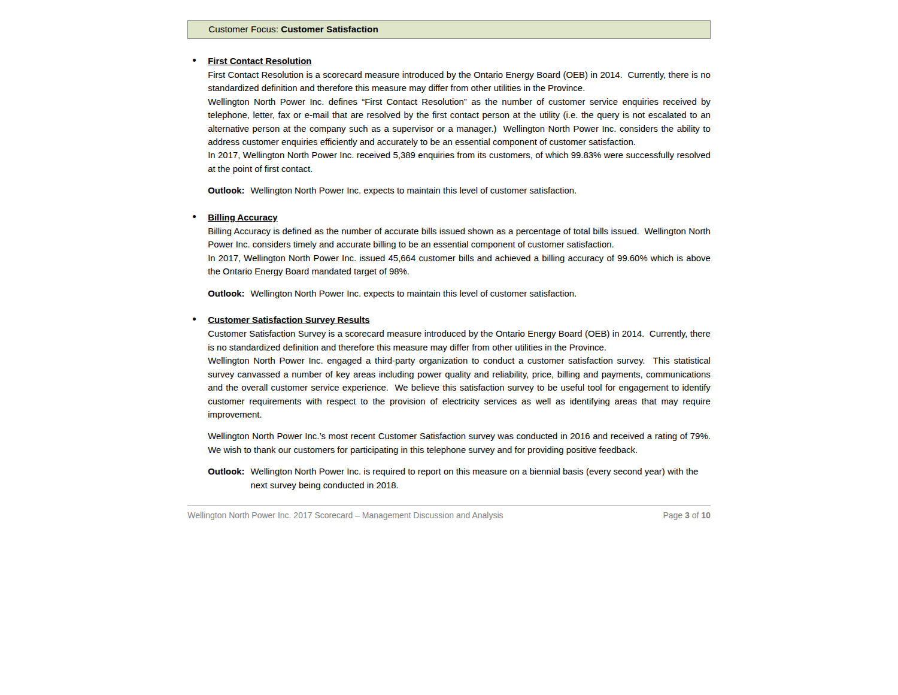Customer Focus: Customer Satisfaction
First Contact Resolution
First Contact Resolution is a scorecard measure introduced by the Ontario Energy Board (OEB) in 2014. Currently, there is no standardized definition and therefore this measure may differ from other utilities in the Province.
Wellington North Power Inc. defines “First Contact Resolution” as the number of customer service enquiries received by telephone, letter, fax or e-mail that are resolved by the first contact person at the utility (i.e. the query is not escalated to an alternative person at the company such as a supervisor or a manager.) Wellington North Power Inc. considers the ability to address customer enquiries efficiently and accurately to be an essential component of customer satisfaction.
In 2017, Wellington North Power Inc. received 5,389 enquiries from its customers, of which 99.83% were successfully resolved at the point of first contact.
Outlook: Wellington North Power Inc. expects to maintain this level of customer satisfaction.
Billing Accuracy
Billing Accuracy is defined as the number of accurate bills issued shown as a percentage of total bills issued. Wellington North Power Inc. considers timely and accurate billing to be an essential component of customer satisfaction.
In 2017, Wellington North Power Inc. issued 45,664 customer bills and achieved a billing accuracy of 99.60% which is above the Ontario Energy Board mandated target of 98%.
Outlook: Wellington North Power Inc. expects to maintain this level of customer satisfaction.
Customer Satisfaction Survey Results
Customer Satisfaction Survey is a scorecard measure introduced by the Ontario Energy Board (OEB) in 2014. Currently, there is no standardized definition and therefore this measure may differ from other utilities in the Province.
Wellington North Power Inc. engaged a third-party organization to conduct a customer satisfaction survey. This statistical survey canvassed a number of key areas including power quality and reliability, price, billing and payments, communications and the overall customer service experience. We believe this satisfaction survey to be useful tool for engagement to identify customer requirements with respect to the provision of electricity services as well as identifying areas that may require improvement.
Wellington North Power Inc.’s most recent Customer Satisfaction survey was conducted in 2016 and received a rating of 79%. We wish to thank our customers for participating in this telephone survey and for providing positive feedback.
Outlook: Wellington North Power Inc. is required to report on this measure on a biennial basis (every second year) with the next survey being conducted in 2018.
Wellington North Power Inc. 2017 Scorecard – Management Discussion and Analysis
Page 3 of 10